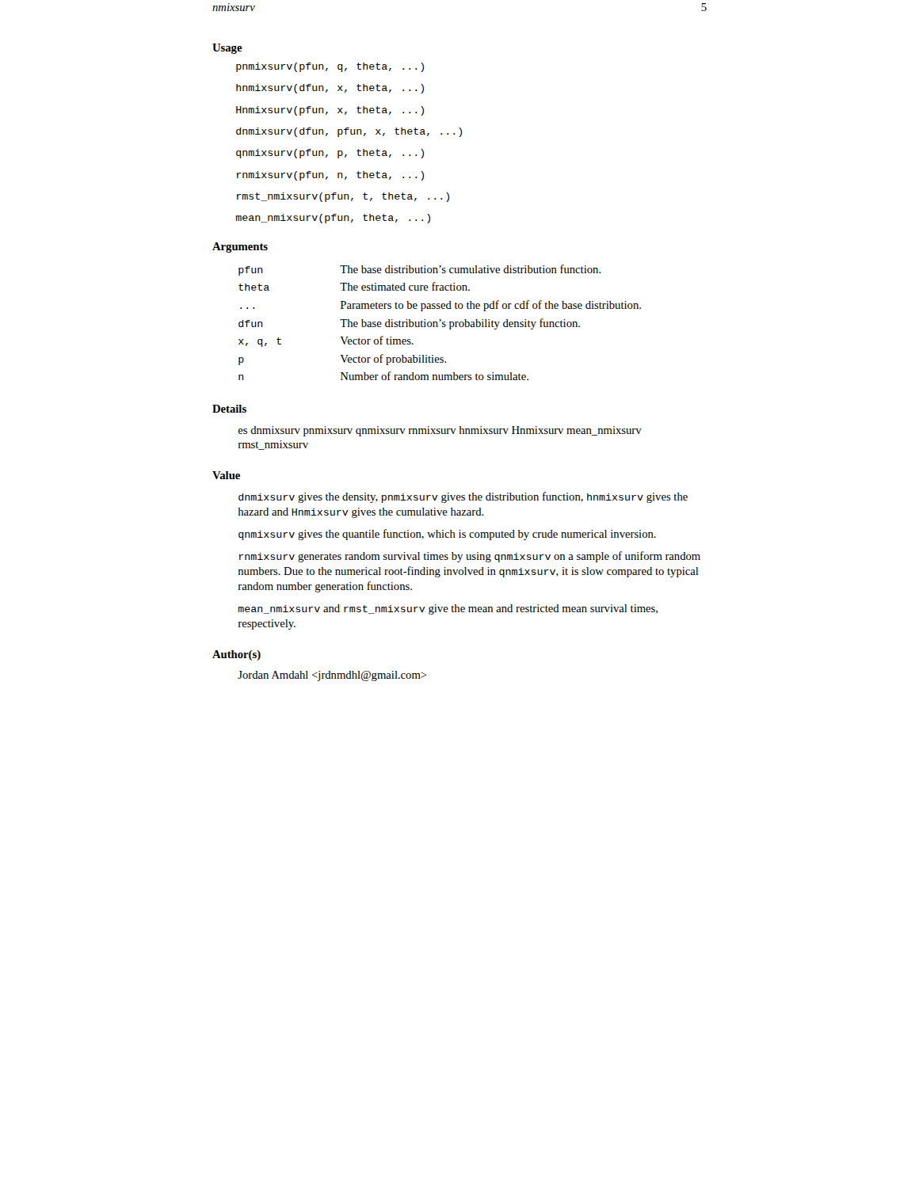nmixsurv 5
Usage
pnmixsurv(pfun, q, theta, ...)
 hnmixsurv(dfun, x, theta, ...)
 Hnmixsurv(pfun, x, theta, ...)
 dnmixsurv(dfun, pfun, x, theta, ...)
 qnmixsurv(pfun, p, theta, ...)
 rnmixsurv(pfun, n, theta, ...)
 rmst_nmixsurv(pfun, t, theta, ...)
 mean_nmixsurv(pfun, theta, ...)
Arguments
| pfun | The base distribution’s cumulative distribution function. |
| theta | The estimated cure fraction. |
| ... | Parameters to be passed to the pdf or cdf of the base distribution. |
| dfun | The base distribution’s probability density function. |
| x, q, t | Vector of times. |
| p | Vector of probabilities. |
| n | Number of random numbers to simulate. |
Details
es dnmixsurv pnmixsurv qnmixsurv rnmixsurv hnmixsurv Hnmixsurv mean_nmixsurv rmst_nmixsurv
Value
dnmixsurv gives the density, pnmixsurv gives the distribution function, hnmixsurv gives the hazard and Hnmixsurv gives the cumulative hazard.
qnmixsurv gives the quantile function, which is computed by crude numerical inversion.
rnmixsurv generates random survival times by using qnmixsurv on a sample of uniform random numbers. Due to the numerical root-finding involved in qnmixsurv, it is slow compared to typical random number generation functions.
mean_nmixsurv and rmst_nmixsurv give the mean and restricted mean survival times, respectively.
Author(s)
Jordan Amdahl <jrdnmdhl@gmail.com>